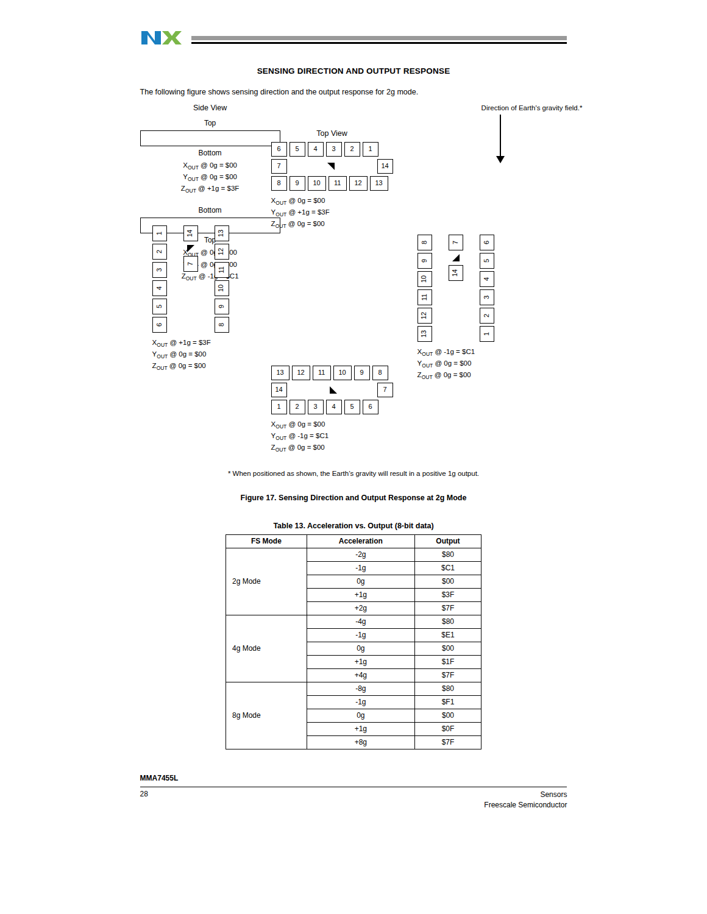SENSING DIRECTION AND OUTPUT RESPONSE
The following figure shows sensing direction and the output response for 2g mode.
Direction of Earth's gravity field.*
Top View
6
5
4
3
2
1
7
14
8
9
10
11
12
13
XOUT @ 0g = $00
YOUT @ +1g = $3F
ZOUT @ 0g = $00
1
2
3
4
5
6
14
7
13
12
11
10
9
8
XOUT @ +1g = $3F
YOUT @ 0g = $00
ZOUT @ 0g = $00
13
12
11
10
9
8
14
7
1
2
3
4
5
6
XOUT @ 0g = $00
YOUT @ -1g = $C1
ZOUT @ 0g = $00
8
9
10
11
12
13
7
14
6
5
4
3
2
1
XOUT @ -1g = $C1
YOUT @ 0g = $00
ZOUT @ 0g = $00
Side View
Top
Bottom
XOUT @ 0g = $00
YOUT @ 0g = $00
ZOUT @ +1g = $3F
Bottom
Top
XOUT @ 0g = $00
YOUT @ 0g = $00
ZOUT @ -1g = $C1
* When positioned as shown, the Earth’s gravity will result in a positive 1g output.
Figure 17. Sensing Direction and Output Response at 2g Mode
Table 13. Acceleration vs. Output (8-bit data)
| FS Mode | Acceleration | Output |
| --- | --- | --- |
| 2g Mode | -2g | $80 |
| -1g | $C1 |
| 0g | $00 |
| +1g | $3F |
| +2g | $7F |
| 4g Mode | -4g | $80 |
| -1g | $E1 |
| 0g | $00 |
| +1g | $1F |
| +4g | $7F |
| 8g Mode | -8g | $80 |
| -1g | $F1 |
| 0g | $00 |
| +1g | $0F |
| +8g | $7F |
MMA7455L
28
Sensors
Freescale Semiconductor